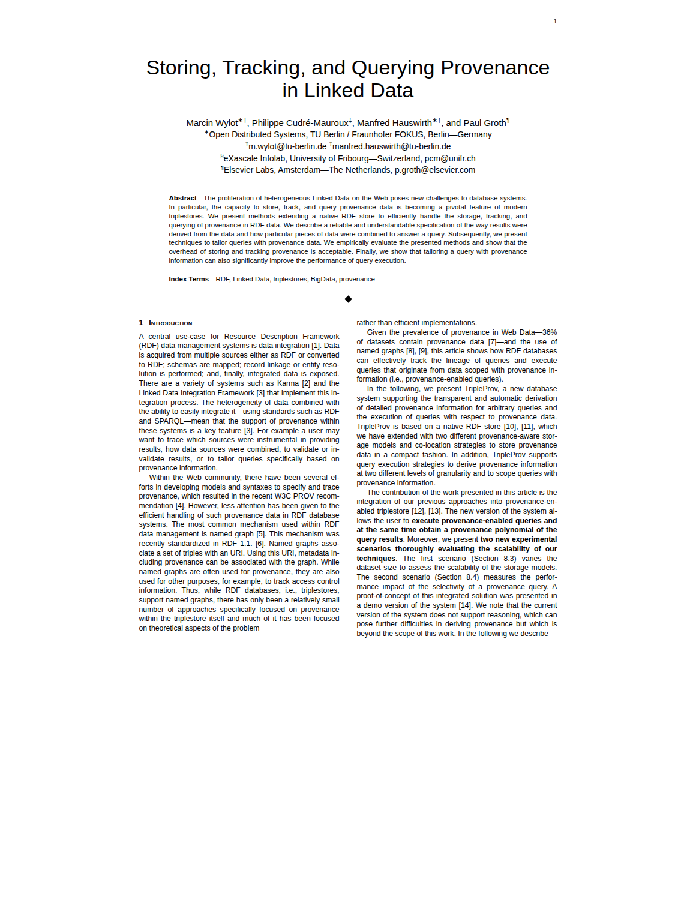1
Storing, Tracking, and Querying Provenance
in Linked Data
Marcin Wylot∗†, Philippe Cudré-Mauroux‡, Manfred Hauswirth∗†, and Paul Groth¶
∗Open Distributed Systems, TU Berlin / Fraunhofer FOKUS, Berlin—Germany
†m.wylot@tu-berlin.de ‡manfred.hauswirth@tu-berlin.de
§eXascale Infolab, University of Fribourg—Switzerland, pcm@unifr.ch
¶Elsevier Labs, Amsterdam—The Netherlands, p.groth@elsevier.com
Abstract—The proliferation of heterogeneous Linked Data on the Web poses new challenges to database systems. In particular, the capacity to store, track, and query provenance data is becoming a pivotal feature of modern triplestores. We present methods extending a native RDF store to efficiently handle the storage, tracking, and querying of provenance in RDF data. We describe a reliable and understandable specification of the way results were derived from the data and how particular pieces of data were combined to answer a query. Subsequently, we present techniques to tailor queries with provenance data. We empirically evaluate the presented methods and show that the overhead of storing and tracking provenance is acceptable. Finally, we show that tailoring a query with provenance information can also significantly improve the performance of query execution.
Index Terms—RDF, Linked Data, triplestores, BigData, provenance
1 Introduction
A central use-case for Resource Description Framework (RDF) data management systems is data integration [1]. Data is acquired from multiple sources either as RDF or converted to RDF; schemas are mapped; record linkage or entity resolution is performed; and, finally, integrated data is exposed. There are a variety of systems such as Karma [2] and the Linked Data Integration Framework [3] that implement this integration process. The heterogeneity of data combined with the ability to easily integrate it—using standards such as RDF and SPARQL—mean that the support of provenance within these systems is a key feature [3]. For example a user may want to trace which sources were instrumental in providing results, how data sources were combined, to validate or invalidate results, or to tailor queries specifically based on provenance information.
Within the Web community, there have been several efforts in developing models and syntaxes to specify and trace provenance, which resulted in the recent W3C PROV recommendation [4]. However, less attention has been given to the efficient handling of such provenance data in RDF database systems. The most common mechanism used within RDF data management is named graph [5]. This mechanism was recently standardized in RDF 1.1. [6]. Named graphs associate a set of triples with an URI. Using this URI, metadata including provenance can be associated with the graph. While named graphs are often used for provenance, they are also used for other purposes, for example, to track access control information. Thus, while RDF databases, i.e., triplestores, support named graphs, there has only been a relatively small number of approaches specifically focused on provenance within the triplestore itself and much of it has been focused on theoretical aspects of the problem
rather than efficient implementations.
Given the prevalence of provenance in Web Data—36% of datasets contain provenance data [7]—and the use of named graphs [8], [9], this article shows how RDF databases can effectively track the lineage of queries and execute queries that originate from data scoped with provenance information (i.e., provenance-enabled queries).
In the following, we present TripleProv, a new database system supporting the transparent and automatic derivation of detailed provenance information for arbitrary queries and the execution of queries with respect to provenance data. TripleProv is based on a native RDF store [10], [11], which we have extended with two different provenance-aware storage models and co-location strategies to store provenance data in a compact fashion. In addition, TripleProv supports query execution strategies to derive provenance information at two different levels of granularity and to scope queries with provenance information.
The contribution of the work presented in this article is the integration of our previous approaches into provenance-enabled triplestore [12], [13]. The new version of the system allows the user to execute provenance-enabled queries and at the same time obtain a provenance polynomial of the query results. Moreover, we present two new experimental scenarios thoroughly evaluating the scalability of our techniques. The first scenario (Section 8.3) varies the dataset size to assess the scalability of the storage models. The second scenario (Section 8.4) measures the performance impact of the selectivity of a provenance query. A proof-of-concept of this integrated solution was presented in a demo version of the system [14]. We note that the current version of the system does not support reasoning, which can pose further difficulties in deriving provenance but which is beyond the scope of this work. In the following we describe